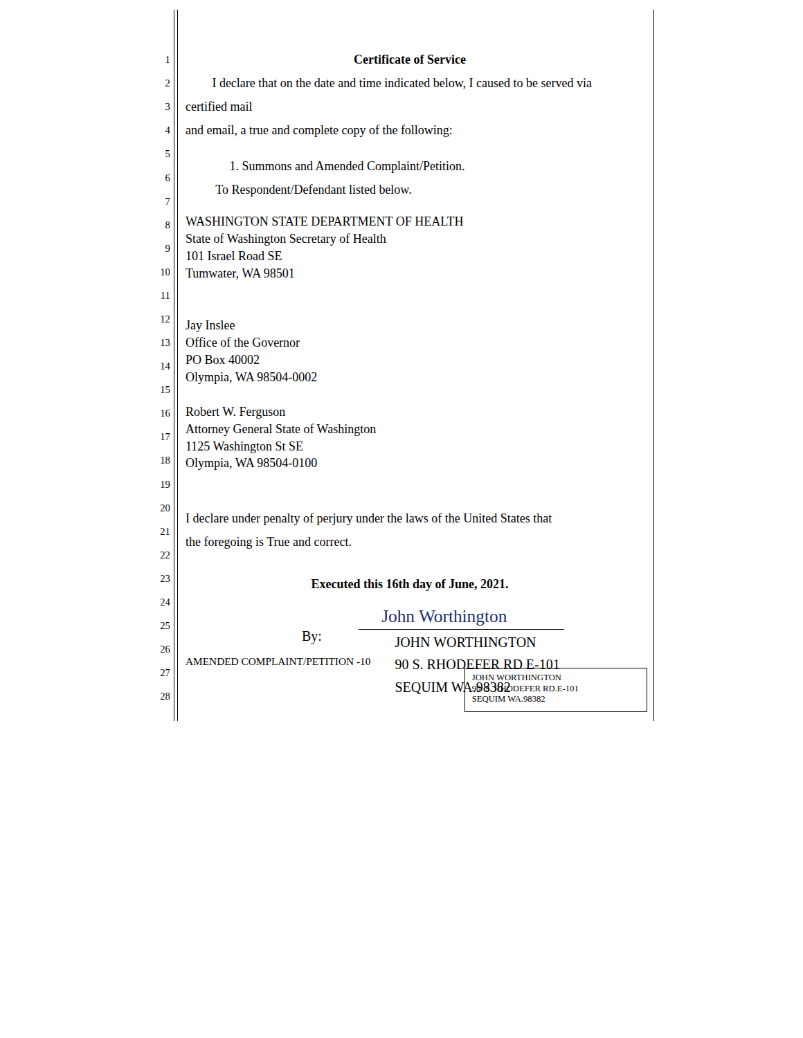1
2
3
4
5
6
7
8
9
10
11
12
13
14
15
16
17
18
19
20
21
22
23
24
25
26
27
28
Certificate of Service
I declare that on the date and time indicated below, I caused to be served via certified mail
and email, a true and complete copy of the following:
Summons and Amended Complaint/Petition.
To Respondent/Defendant listed below.
WASHINGTON STATE DEPARTMENT OF HEALTH
State of Washington Secretary of Health
101 Israel Road SE
Tumwater, WA 98501
Jay Inslee
Office of the Governor
PO Box 40002
Olympia, WA 98504-0002
Robert W. Ferguson
Attorney General State of Washington
1125 Washington St SE
Olympia, WA 98504-0100
I declare under penalty of perjury under the laws of the United States that
the foregoing is True and correct.
Executed this 16th day of June, 2021.
By:
John Worthington
JOHN WORTHINGTON
90 S. RHODEFER RD E-101
SEQUIM WA.98382
AMENDED COMPLAINT/PETITION -10
JOHN WORTHINGTON
90 S. RHODEFER RD.E-101
SEQUIM WA.98382